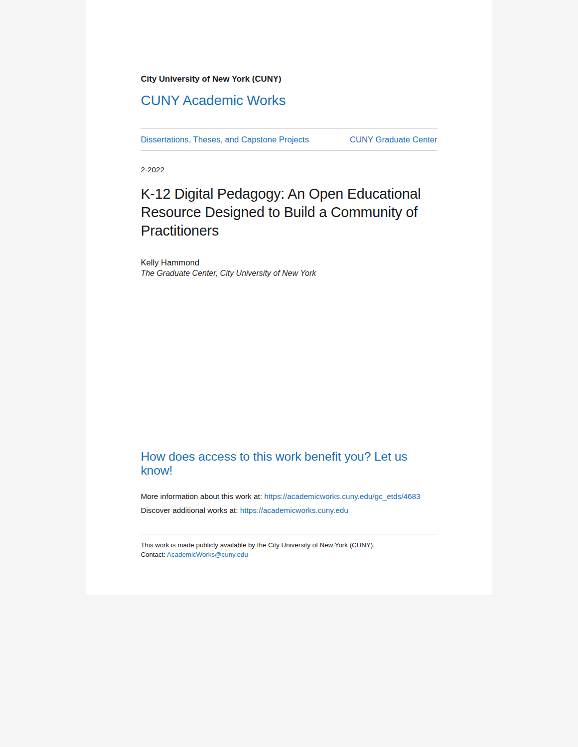City University of New York (CUNY)
CUNY Academic Works
Dissertations, Theses, and Capstone Projects
CUNY Graduate Center
2-2022
K-12 Digital Pedagogy: An Open Educational Resource Designed to Build a Community of Practitioners
Kelly Hammond
The Graduate Center, City University of New York
How does access to this work benefit you? Let us know!
More information about this work at: https://academicworks.cuny.edu/gc_etds/4683
Discover additional works at: https://academicworks.cuny.edu
This work is made publicly available by the City University of New York (CUNY).
Contact: AcademicWorks@cuny.edu